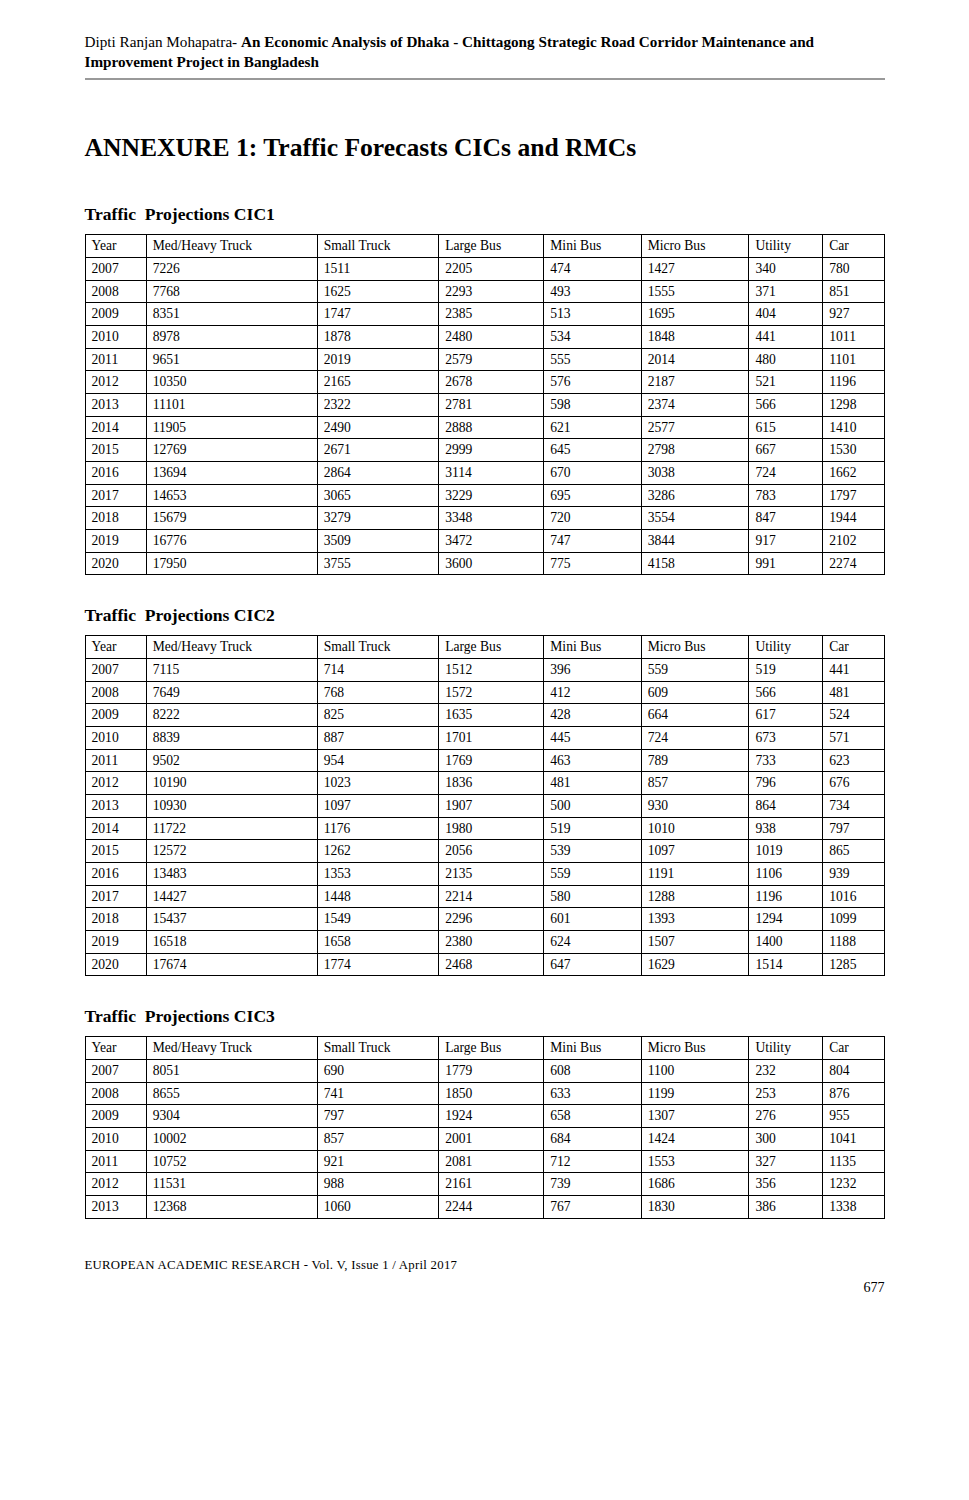Dipti Ranjan Mohapatra- An Economic Analysis of Dhaka - Chittagong Strategic Road Corridor Maintenance and Improvement Project in Bangladesh
ANNEXURE 1: Traffic Forecasts CICs and RMCs
Traffic Projections CIC1
| Year | Med/Heavy Truck | Small Truck | Large Bus | Mini Bus | Micro Bus | Utility | Car |
| --- | --- | --- | --- | --- | --- | --- | --- |
| 2007 | 7226 | 1511 | 2205 | 474 | 1427 | 340 | 780 |
| 2008 | 7768 | 1625 | 2293 | 493 | 1555 | 371 | 851 |
| 2009 | 8351 | 1747 | 2385 | 513 | 1695 | 404 | 927 |
| 2010 | 8978 | 1878 | 2480 | 534 | 1848 | 441 | 1011 |
| 2011 | 9651 | 2019 | 2579 | 555 | 2014 | 480 | 1101 |
| 2012 | 10350 | 2165 | 2678 | 576 | 2187 | 521 | 1196 |
| 2013 | 11101 | 2322 | 2781 | 598 | 2374 | 566 | 1298 |
| 2014 | 11905 | 2490 | 2888 | 621 | 2577 | 615 | 1410 |
| 2015 | 12769 | 2671 | 2999 | 645 | 2798 | 667 | 1530 |
| 2016 | 13694 | 2864 | 3114 | 670 | 3038 | 724 | 1662 |
| 2017 | 14653 | 3065 | 3229 | 695 | 3286 | 783 | 1797 |
| 2018 | 15679 | 3279 | 3348 | 720 | 3554 | 847 | 1944 |
| 2019 | 16776 | 3509 | 3472 | 747 | 3844 | 917 | 2102 |
| 2020 | 17950 | 3755 | 3600 | 775 | 4158 | 991 | 2274 |
Traffic Projections CIC2
| Year | Med/Heavy Truck | Small Truck | Large Bus | Mini Bus | Micro Bus | Utility | Car |
| --- | --- | --- | --- | --- | --- | --- | --- |
| 2007 | 7115 | 714 | 1512 | 396 | 559 | 519 | 441 |
| 2008 | 7649 | 768 | 1572 | 412 | 609 | 566 | 481 |
| 2009 | 8222 | 825 | 1635 | 428 | 664 | 617 | 524 |
| 2010 | 8839 | 887 | 1701 | 445 | 724 | 673 | 571 |
| 2011 | 9502 | 954 | 1769 | 463 | 789 | 733 | 623 |
| 2012 | 10190 | 1023 | 1836 | 481 | 857 | 796 | 676 |
| 2013 | 10930 | 1097 | 1907 | 500 | 930 | 864 | 734 |
| 2014 | 11722 | 1176 | 1980 | 519 | 1010 | 938 | 797 |
| 2015 | 12572 | 1262 | 2056 | 539 | 1097 | 1019 | 865 |
| 2016 | 13483 | 1353 | 2135 | 559 | 1191 | 1106 | 939 |
| 2017 | 14427 | 1448 | 2214 | 580 | 1288 | 1196 | 1016 |
| 2018 | 15437 | 1549 | 2296 | 601 | 1393 | 1294 | 1099 |
| 2019 | 16518 | 1658 | 2380 | 624 | 1507 | 1400 | 1188 |
| 2020 | 17674 | 1774 | 2468 | 647 | 1629 | 1514 | 1285 |
Traffic Projections CIC3
| Year | Med/Heavy Truck | Small Truck | Large Bus | Mini Bus | Micro Bus | Utility | Car |
| --- | --- | --- | --- | --- | --- | --- | --- |
| 2007 | 8051 | 690 | 1779 | 608 | 1100 | 232 | 804 |
| 2008 | 8655 | 741 | 1850 | 633 | 1199 | 253 | 876 |
| 2009 | 9304 | 797 | 1924 | 658 | 1307 | 276 | 955 |
| 2010 | 10002 | 857 | 2001 | 684 | 1424 | 300 | 1041 |
| 2011 | 10752 | 921 | 2081 | 712 | 1553 | 327 | 1135 |
| 2012 | 11531 | 988 | 2161 | 739 | 1686 | 356 | 1232 |
| 2013 | 12368 | 1060 | 2244 | 767 | 1830 | 386 | 1338 |
EUROPEAN ACADEMIC RESEARCH - Vol. V, Issue 1 / April 2017
677